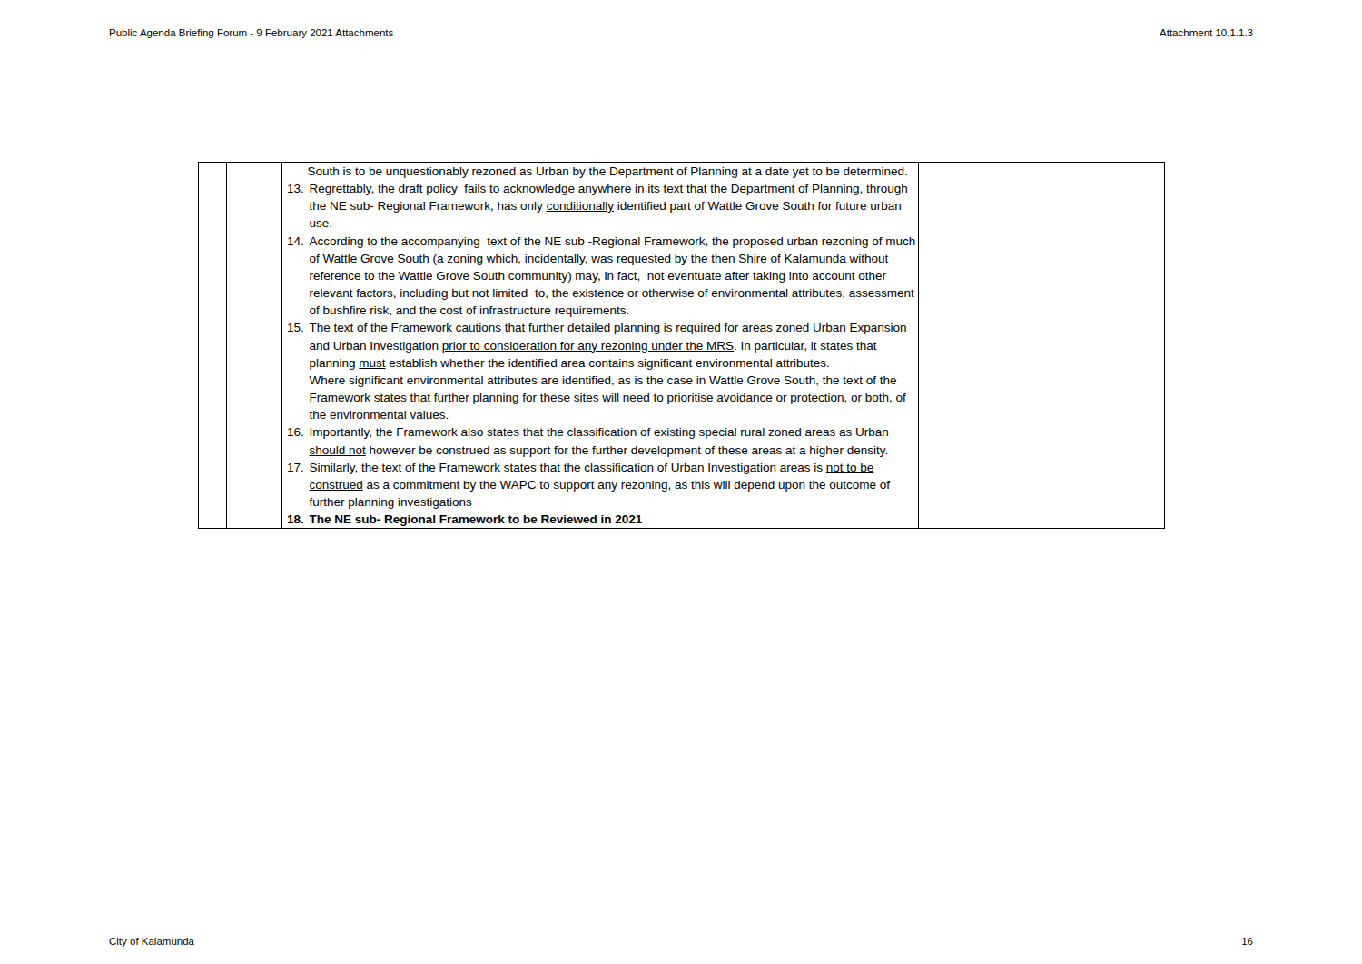Public Agenda Briefing Forum - 9 February 2021 Attachments
Attachment 10.1.1.3
| | | South is to be unquestionably rezoned as Urban by the Department of Planning at a date yet to be determined. Regrettably, the draft policy fails to acknowledge anywhere in its text that the Department of Planning, through the NE sub- Regional Framework, has only conditionally identified part of Wattle Grove South for future urban use. According to the accompanying text of the NE sub -Regional Framework, the proposed urban rezoning of much of Wattle Grove South (a zoning which, incidentally, was requested by the then Shire of Kalamunda without reference to the Wattle Grove South community) may, in fact, not eventuate after taking into account other relevant factors, including but not limited to, the existence or otherwise of environmental attributes, assessment of bushfire risk, and the cost of infrastructure requirements. The text of the Framework cautions that further detailed planning is required for areas zoned Urban Expansion and Urban Investigation prior to consideration for any rezoning under the MRS . In particular, it states that planning must establish whether the identified area contains significant environmental attributes. Where significant environmental attributes are identified, as is the case in Wattle Grove South, the text of the Framework states that further planning for these sites will need to prioritise avoidance or protection, or both, of the environmental values. Importantly, the Framework also states that the classification of existing special rural zoned areas as Urban should not however be construed as support for the further development of these areas at a higher density. Similarly, the text of the Framework states that the classification of Urban Investigation areas is not to be construed as a commitment by the WAPC to support any rezoning, as this will depend upon the outcome of further planning investigations The NE sub- Regional Framework to be Reviewed in 2021 | |
City of Kalamunda
16